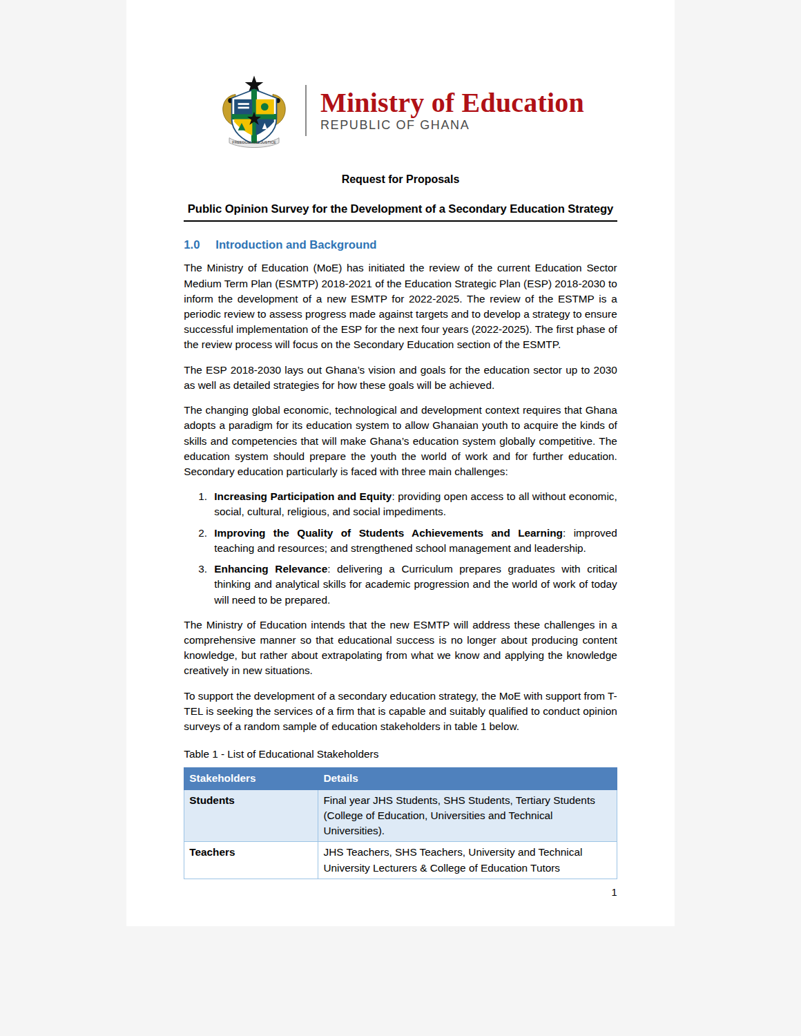FREEDOM AND JUSTICE
Ministry of Education
REPUBLIC OF GHANA
Request for Proposals
Public Opinion Survey for the Development of a Secondary Education Strategy
1.0 Introduction and Background
The Ministry of Education (MoE) has initiated the review of the current Education Sector Medium Term Plan (ESMTP) 2018-2021 of the Education Strategic Plan (ESP) 2018-2030 to inform the development of a new ESMTP for 2022-2025. The review of the ESTMP is a periodic review to assess progress made against targets and to develop a strategy to ensure successful implementation of the ESP for the next four years (2022-2025). The first phase of the review process will focus on the Secondary Education section of the ESMTP.
The ESP 2018-2030 lays out Ghana’s vision and goals for the education sector up to 2030 as well as detailed strategies for how these goals will be achieved.
The changing global economic, technological and development context requires that Ghana adopts a paradigm for its education system to allow Ghanaian youth to acquire the kinds of skills and competencies that will make Ghana’s education system globally competitive. The education system should prepare the youth the world of work and for further education. Secondary education particularly is faced with three main challenges:
Increasing Participation and Equity: providing open access to all without economic, social, cultural, religious, and social impediments.
Improving the Quality of Students Achievements and Learning: improved teaching and resources; and strengthened school management and leadership.
Enhancing Relevance: delivering a Curriculum prepares graduates with critical thinking and analytical skills for academic progression and the world of work of today will need to be prepared.
The Ministry of Education intends that the new ESMTP will address these challenges in a comprehensive manner so that educational success is no longer about producing content knowledge, but rather about extrapolating from what we know and applying the knowledge creatively in new situations.
To support the development of a secondary education strategy, the MoE with support from T-TEL is seeking the services of a firm that is capable and suitably qualified to conduct opinion surveys of a random sample of education stakeholders in table 1 below.
Table 1 - List of Educational Stakeholders
| Stakeholders | Details |
| --- | --- |
| Students | Final year JHS Students, SHS Students, Tertiary Students (College of Education, Universities and Technical Universities). |
| Teachers | JHS Teachers, SHS Teachers, University and Technical University Lecturers & College of Education Tutors |
1